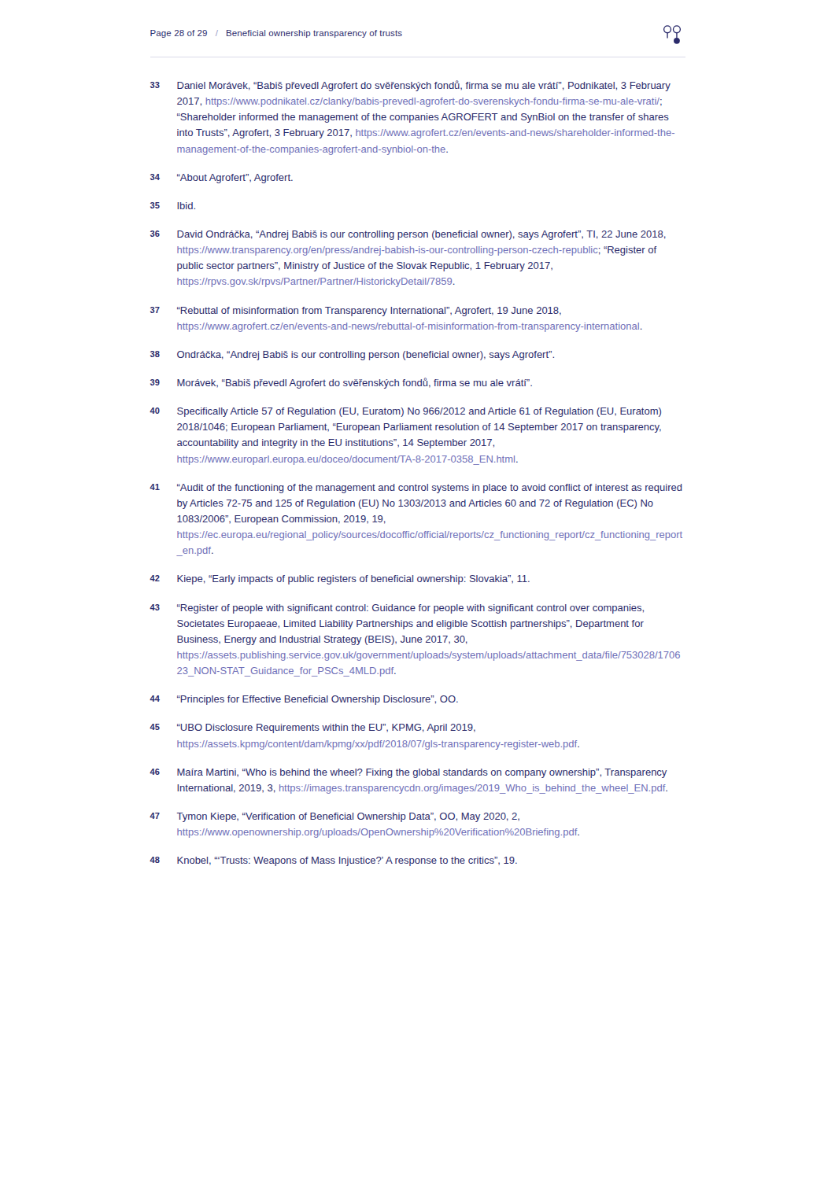Page 28 of 29 / Beneficial ownership transparency of trusts
Daniel Morávek, “Babiš převedl Agrofert do svěřenských fondů, firma se mu ale vrátí”, Podnikatel, 3 February 2017, https://www.podnikatel.cz/clanky/babis-prevedl-agrofert-do-sverenskych-fondu-firma-se-mu-ale-vrati/; “Shareholder informed the management of the companies AGROFERT and SynBiol on the transfer of shares into Trusts”, Agrofert, 3 February 2017, https://www.agrofert.cz/en/events-and-news/shareholder-informed-the-management-of-the-companies-agrofert-and-synbiol-on-the.
“About Agrofert”, Agrofert.
Ibid.
David Ondráčka, “Andrej Babiš is our controlling person (beneficial owner), says Agrofert”, TI, 22 June 2018, https://www.transparency.org/en/press/andrej-babish-is-our-controlling-person-czech-republic; “Register of public sector partners”, Ministry of Justice of the Slovak Republic, 1 February 2017, https://rpvs.gov.sk/rpvs/Partner/Partner/HistorickyDetail/7859.
“Rebuttal of misinformation from Transparency International”, Agrofert, 19 June 2018, https://www.agrofert.cz/en/events-and-news/rebuttal-of-misinformation-from-transparency-international.
Ondráčka, “Andrej Babiš is our controlling person (beneficial owner), says Agrofert”.
Morávek, “Babiš převedl Agrofert do svěřenských fondů, firma se mu ale vrátí”.
Specifically Article 57 of Regulation (EU, Euratom) No 966/2012 and Article 61 of Regulation (EU, Euratom) 2018/1046; European Parliament, “European Parliament resolution of 14 September 2017 on transparency, accountability and integrity in the EU institutions”, 14 September 2017, https://www.europarl.europa.eu/doceo/document/TA-8-2017-0358_EN.html.
“Audit of the functioning of the management and control systems in place to avoid conflict of interest as required by Articles 72-75 and 125 of Regulation (EU) No 1303/2013 and Articles 60 and 72 of Regulation (EC) No 1083/2006”, European Commission, 2019, 19, https://ec.europa.eu/regional_policy/sources/docoffic/official/reports/cz_functioning_report/cz_functioning_report_en.pdf.
Kiepe, “Early impacts of public registers of beneficial ownership: Slovakia”, 11.
“Register of people with significant control: Guidance for people with significant control over companies, Societates Europaeae, Limited Liability Partnerships and eligible Scottish partnerships”, Department for Business, Energy and Industrial Strategy (BEIS), June 2017, 30, https://assets.publishing.service.gov.uk/government/uploads/system/uploads/attachment_data/file/753028/170623_NON-STAT_Guidance_for_PSCs_4MLD.pdf.
“Principles for Effective Beneficial Ownership Disclosure”, OO.
“UBO Disclosure Requirements within the EU”, KPMG, April 2019, https://assets.kpmg/content/dam/kpmg/xx/pdf/2018/07/gls-transparency-register-web.pdf.
Maíra Martini, “Who is behind the wheel? Fixing the global standards on company ownership”, Transparency International, 2019, 3, https://images.transparencycdn.org/images/2019_Who_is_behind_the_wheel_EN.pdf.
Tymon Kiepe, “Verification of Beneficial Ownership Data”, OO, May 2020, 2, https://www.openownership.org/uploads/OpenOwnership%20Verification%20Briefing.pdf.
Knobel, “‘Trusts: Weapons of Mass Injustice?’ A response to the critics”, 19.